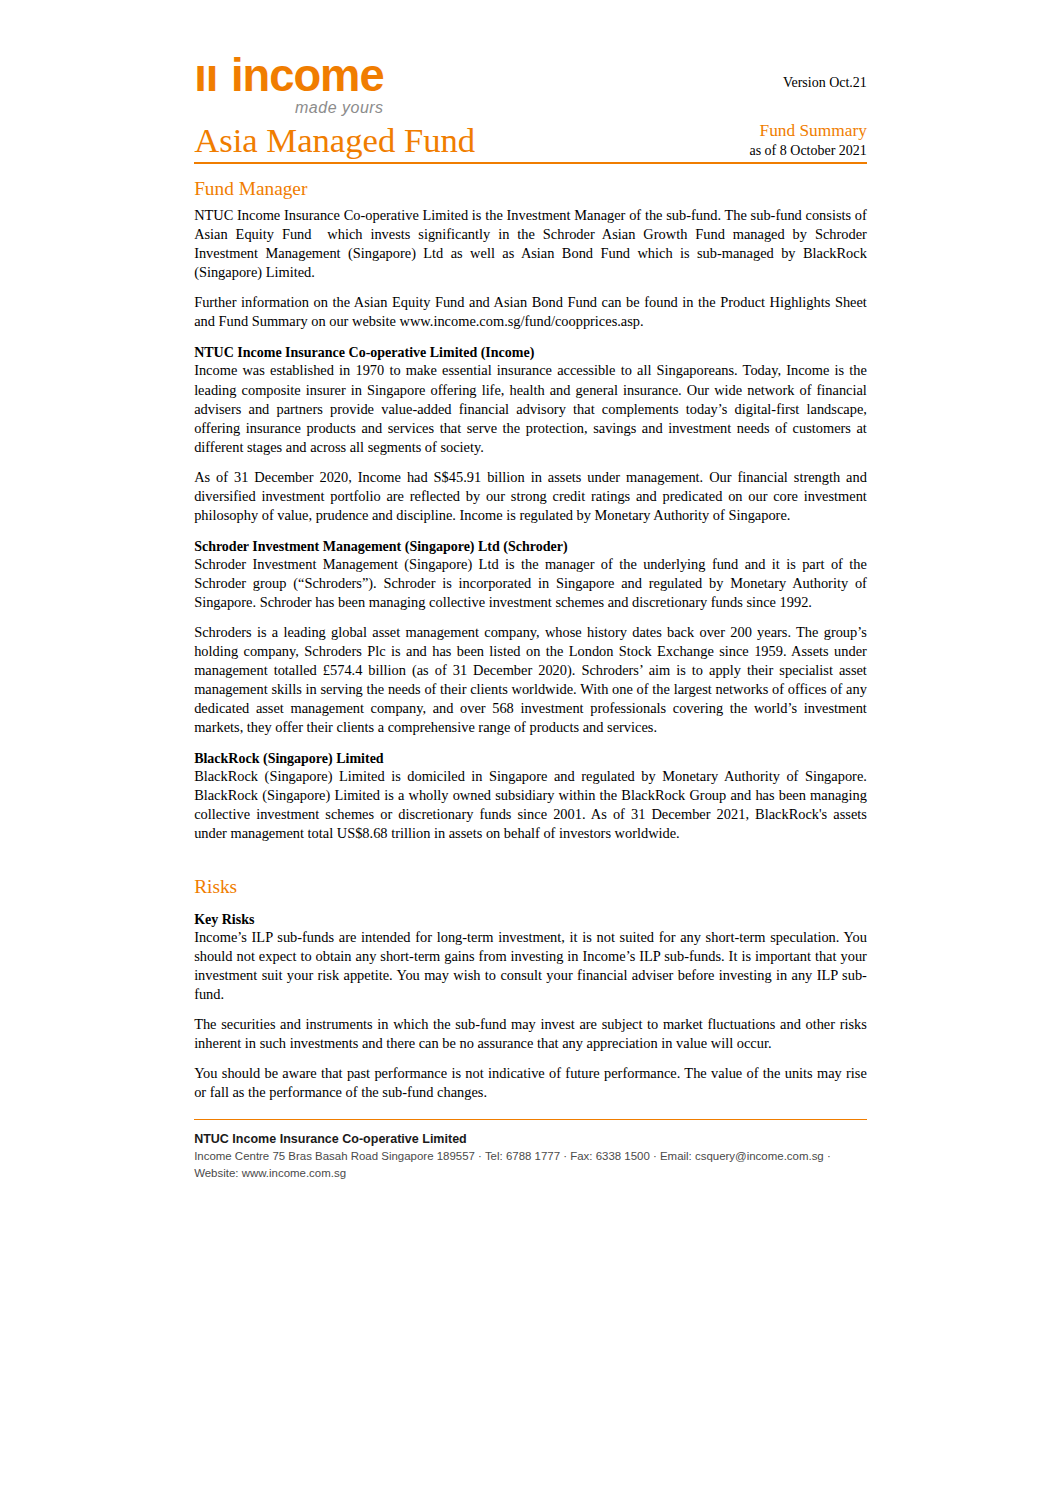ıı income
made yours
Version Oct.21
Asia Managed Fund
Fund Summary
as of 8 October 2021
Fund Manager
NTUC Income Insurance Co-operative Limited is the Investment Manager of the sub-fund. The sub-fund consists of Asian Equity Fund which invests significantly in the Schroder Asian Growth Fund managed by Schroder Investment Management (Singapore) Ltd as well as Asian Bond Fund which is sub-managed by BlackRock (Singapore) Limited.
Further information on the Asian Equity Fund and Asian Bond Fund can be found in the Product Highlights Sheet and Fund Summary on our website www.income.com.sg/fund/coopprices.asp.
NTUC Income Insurance Co-operative Limited (Income)
Income was established in 1970 to make essential insurance accessible to all Singaporeans. Today, Income is the leading composite insurer in Singapore offering life, health and general insurance. Our wide network of financial advisers and partners provide value-added financial advisory that complements today’s digital-first landscape, offering insurance products and services that serve the protection, savings and investment needs of customers at different stages and across all segments of society.
As of 31 December 2020, Income had S$45.91 billion in assets under management. Our financial strength and diversified investment portfolio are reflected by our strong credit ratings and predicated on our core investment philosophy of value, prudence and discipline. Income is regulated by Monetary Authority of Singapore.
Schroder Investment Management (Singapore) Ltd (Schroder)
Schroder Investment Management (Singapore) Ltd is the manager of the underlying fund and it is part of the Schroder group (“Schroders”). Schroder is incorporated in Singapore and regulated by Monetary Authority of Singapore. Schroder has been managing collective investment schemes and discretionary funds since 1992.
Schroders is a leading global asset management company, whose history dates back over 200 years. The group’s holding company, Schroders Plc is and has been listed on the London Stock Exchange since 1959. Assets under management totalled £574.4 billion (as of 31 December 2020). Schroders’ aim is to apply their specialist asset management skills in serving the needs of their clients worldwide. With one of the largest networks of offices of any dedicated asset management company, and over 568 investment professionals covering the world’s investment markets, they offer their clients a comprehensive range of products and services.
BlackRock (Singapore) Limited
BlackRock (Singapore) Limited is domiciled in Singapore and regulated by Monetary Authority of Singapore. BlackRock (Singapore) Limited is a wholly owned subsidiary within the BlackRock Group and has been managing collective investment schemes or discretionary funds since 2001. As of 31 December 2021, BlackRock's assets under management total US$8.68 trillion in assets on behalf of investors worldwide.
Risks
Key Risks
Income’s ILP sub-funds are intended for long-term investment, it is not suited for any short-term speculation. You should not expect to obtain any short-term gains from investing in Income’s ILP sub-funds. It is important that your investment suit your risk appetite. You may wish to consult your financial adviser before investing in any ILP sub-fund.
The securities and instruments in which the sub-fund may invest are subject to market fluctuations and other risks inherent in such investments and there can be no assurance that any appreciation in value will occur.
You should be aware that past performance is not indicative of future performance. The value of the units may rise or fall as the performance of the sub-fund changes.
NTUC Income Insurance Co-operative Limited
Income Centre 75 Bras Basah Road Singapore 189557 · Tel: 6788 1777 · Fax: 6338 1500 · Email: csquery@income.com.sg · Website: www.income.com.sg